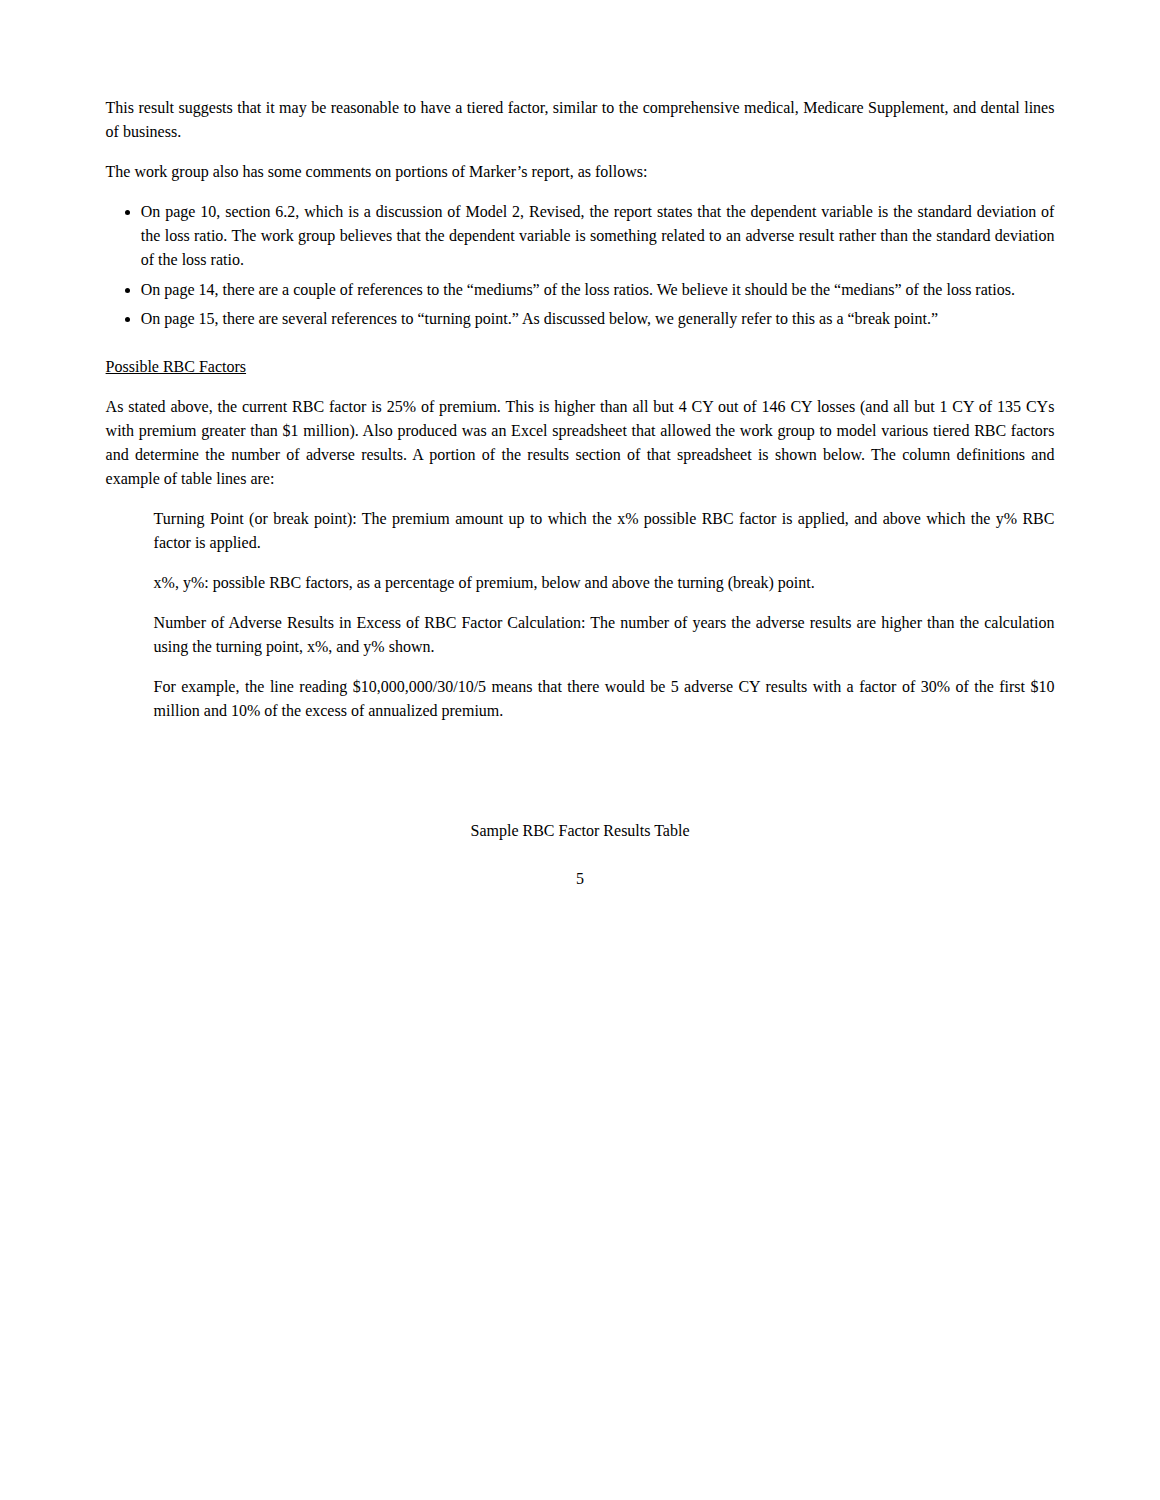This result suggests that it may be reasonable to have a tiered factor, similar to the comprehensive medical, Medicare Supplement, and dental lines of business.
The work group also has some comments on portions of Marker’s report, as follows:
On page 10, section 6.2, which is a discussion of Model 2, Revised, the report states that the dependent variable is the standard deviation of the loss ratio. The work group believes that the dependent variable is something related to an adverse result rather than the standard deviation of the loss ratio.
On page 14, there are a couple of references to the “mediums” of the loss ratios. We believe it should be the “medians” of the loss ratios.
On page 15, there are several references to “turning point.” As discussed below, we generally refer to this as a “break point.”
Possible RBC Factors
As stated above, the current RBC factor is 25% of premium. This is higher than all but 4 CY out of 146 CY losses (and all but 1 CY of 135 CYs with premium greater than $1 million). Also produced was an Excel spreadsheet that allowed the work group to model various tiered RBC factors and determine the number of adverse results. A portion of the results section of that spreadsheet is shown below. The column definitions and example of table lines are:
Turning Point (or break point): The premium amount up to which the x% possible RBC factor is applied, and above which the y% RBC factor is applied.
x%, y%: possible RBC factors, as a percentage of premium, below and above the turning (break) point.
Number of Adverse Results in Excess of RBC Factor Calculation: The number of years the adverse results are higher than the calculation using the turning point, x%, and y% shown.
For example, the line reading $10,000,000/30/10/5 means that there would be 5 adverse CY results with a factor of 30% of the first $10 million and 10% of the excess of annualized premium.
Sample RBC Factor Results Table
5